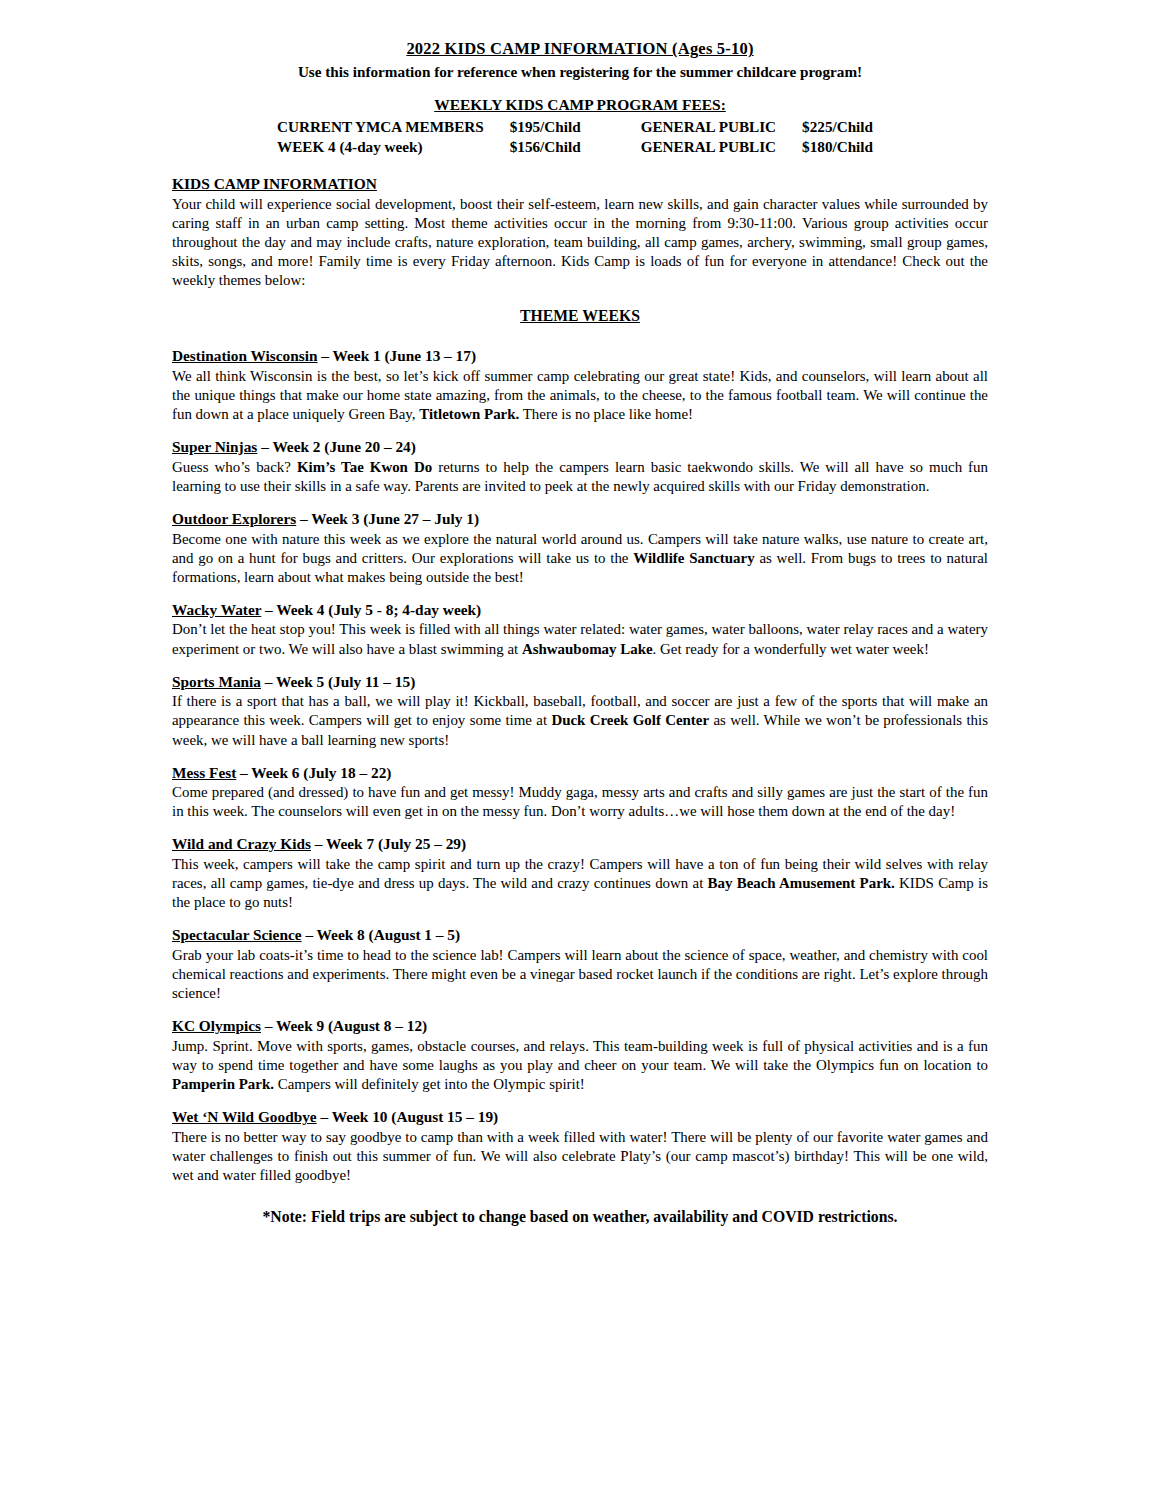2022 KIDS CAMP INFORMATION (Ages 5-10)
Use this information for reference when registering for the summer childcare program!
WEEKLY KIDS CAMP PROGRAM FEES:
| CURRENT YMCA MEMBERS | $195/Child | GENERAL PUBLIC | $225/Child |
| WEEK 4 (4-day week) | $156/Child | GENERAL PUBLIC | $180/Child |
KIDS CAMP INFORMATION
Your child will experience social development, boost their self-esteem, learn new skills, and gain character values while surrounded by caring staff in an urban camp setting. Most theme activities occur in the morning from 9:30-11:00. Various group activities occur throughout the day and may include crafts, nature exploration, team building, all camp games, archery, swimming, small group games, skits, songs, and more! Family time is every Friday afternoon. Kids Camp is loads of fun for everyone in attendance! Check out the weekly themes below:
THEME WEEKS
Destination Wisconsin – Week 1 (June 13 – 17)
We all think Wisconsin is the best, so let’s kick off summer camp celebrating our great state! Kids, and counselors, will learn about all the unique things that make our home state amazing, from the animals, to the cheese, to the famous football team. We will continue the fun down at a place uniquely Green Bay, Titletown Park. There is no place like home!
Super Ninjas – Week 2 (June 20 – 24)
Guess who’s back? Kim’s Tae Kwon Do returns to help the campers learn basic taekwondo skills. We will all have so much fun learning to use their skills in a safe way. Parents are invited to peek at the newly acquired skills with our Friday demonstration.
Outdoor Explorers – Week 3 (June 27 – July 1)
Become one with nature this week as we explore the natural world around us. Campers will take nature walks, use nature to create art, and go on a hunt for bugs and critters. Our explorations will take us to the Wildlife Sanctuary as well. From bugs to trees to natural formations, learn about what makes being outside the best!
Wacky Water – Week 4 (July 5 - 8; 4-day week)
Don’t let the heat stop you! This week is filled with all things water related: water games, water balloons, water relay races and a watery experiment or two. We will also have a blast swimming at Ashwaubomay Lake. Get ready for a wonderfully wet water week!
Sports Mania – Week 5 (July 11 – 15)
If there is a sport that has a ball, we will play it! Kickball, baseball, football, and soccer are just a few of the sports that will make an appearance this week. Campers will get to enjoy some time at Duck Creek Golf Center as well. While we won’t be professionals this week, we will have a ball learning new sports!
Mess Fest – Week 6 (July 18 – 22)
Come prepared (and dressed) to have fun and get messy! Muddy gaga, messy arts and crafts and silly games are just the start of the fun in this week. The counselors will even get in on the messy fun. Don’t worry adults…we will hose them down at the end of the day!
Wild and Crazy Kids – Week 7 (July 25 – 29)
This week, campers will take the camp spirit and turn up the crazy! Campers will have a ton of fun being their wild selves with relay races, all camp games, tie-dye and dress up days. The wild and crazy continues down at Bay Beach Amusement Park. KIDS Camp is the place to go nuts!
Spectacular Science – Week 8 (August 1 – 5)
Grab your lab coats-it’s time to head to the science lab! Campers will learn about the science of space, weather, and chemistry with cool chemical reactions and experiments. There might even be a vinegar based rocket launch if the conditions are right. Let’s explore through science!
KC Olympics – Week 9 (August 8 – 12)
Jump. Sprint. Move with sports, games, obstacle courses, and relays. This team-building week is full of physical activities and is a fun way to spend time together and have some laughs as you play and cheer on your team. We will take the Olympics fun on location to Pamperin Park. Campers will definitely get into the Olympic spirit!
Wet ‘N Wild Goodbye – Week 10 (August 15 – 19)
There is no better way to say goodbye to camp than with a week filled with water! There will be plenty of our favorite water games and water challenges to finish out this summer of fun. We will also celebrate Platy’s (our camp mascot’s) birthday! This will be one wild, wet and water filled goodbye!
*Note: Field trips are subject to change based on weather, availability and COVID restrictions.